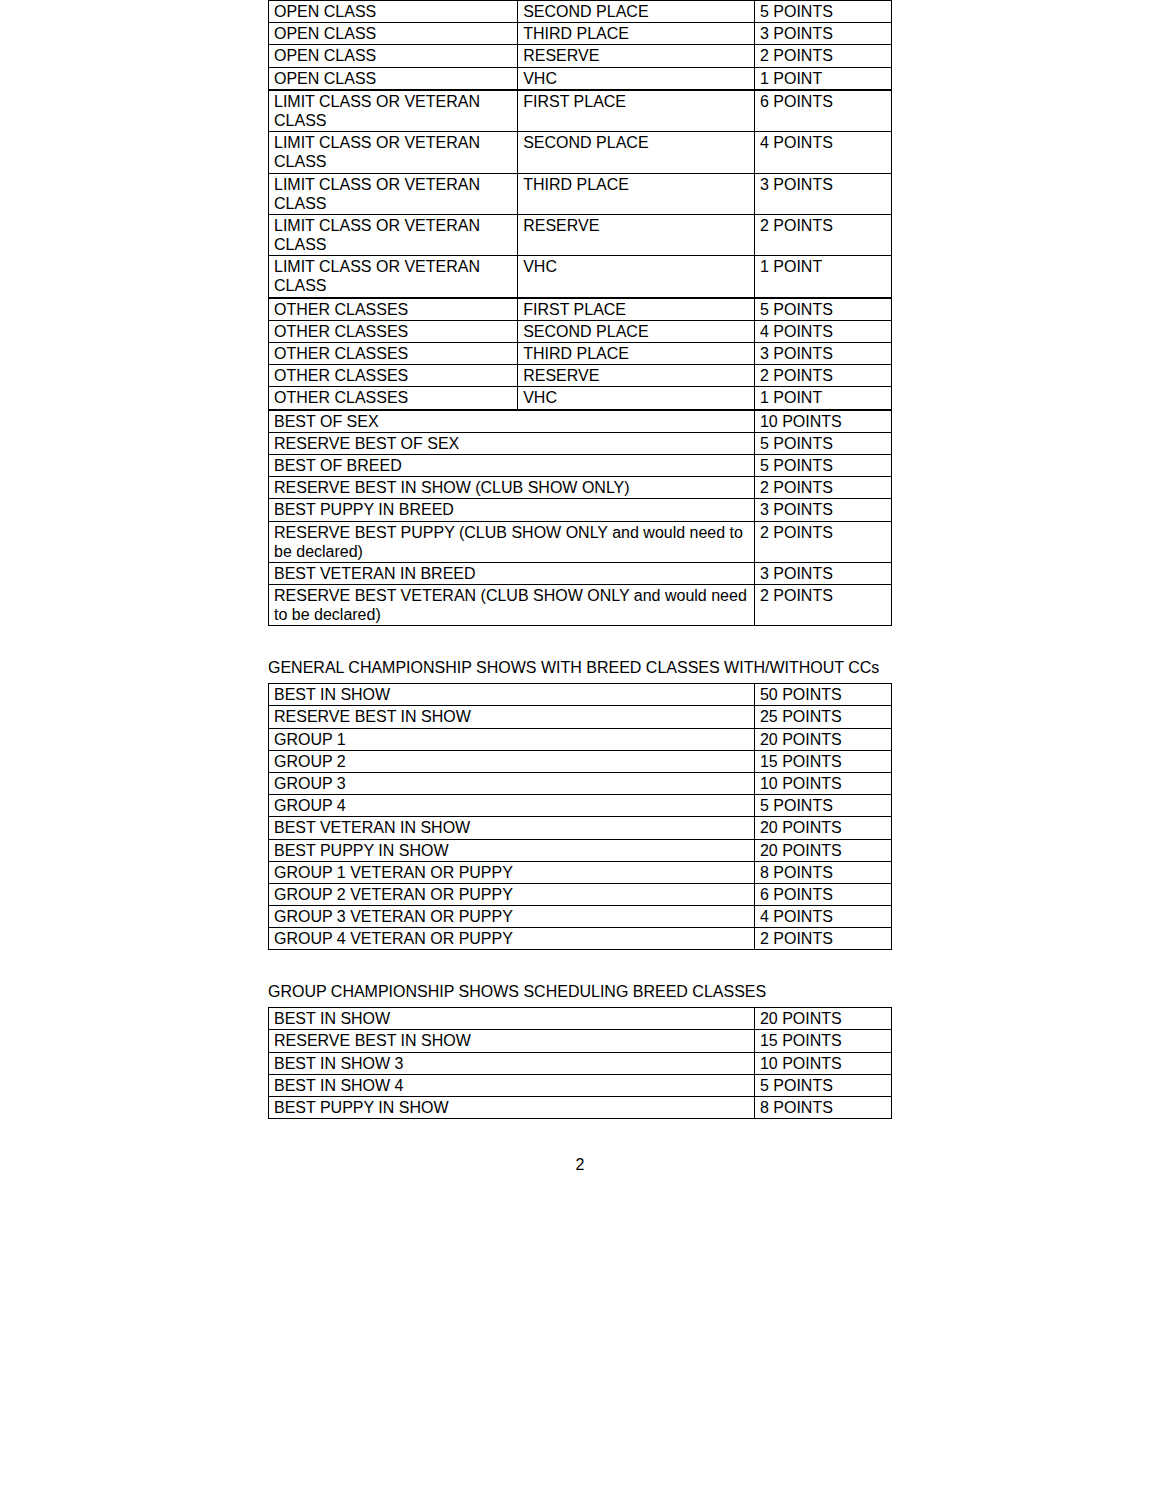| OPEN CLASS | SECOND PLACE | 5 POINTS |
| OPEN CLASS | THIRD PLACE | 3 POINTS |
| OPEN CLASS | RESERVE | 2 POINTS |
| OPEN CLASS | VHC | 1 POINT |
| LIMIT CLASS OR VETERAN CLASS | FIRST PLACE | 6 POINTS |
| LIMIT CLASS OR VETERAN CLASS | SECOND PLACE | 4 POINTS |
| LIMIT CLASS OR VETERAN CLASS | THIRD PLACE | 3 POINTS |
| LIMIT CLASS OR VETERAN CLASS | RESERVE | 2 POINTS |
| LIMIT CLASS OR VETERAN CLASS | VHC | 1 POINT |
| OTHER CLASSES | FIRST PLACE | 5 POINTS |
| OTHER CLASSES | SECOND PLACE | 4 POINTS |
| OTHER CLASSES | THIRD PLACE | 3 POINTS |
| OTHER CLASSES | RESERVE | 2 POINTS |
| OTHER CLASSES | VHC | 1 POINT |
| BEST OF SEX | 10 POINTS |
| RESERVE BEST OF SEX | 5 POINTS |
| BEST OF BREED | 5 POINTS |
| RESERVE BEST IN SHOW (CLUB SHOW ONLY) | 2 POINTS |
| BEST PUPPY IN BREED | 3 POINTS |
| RESERVE BEST PUPPY (CLUB SHOW ONLY and would need to be declared) | 2 POINTS |
| BEST VETERAN IN BREED | 3 POINTS |
| RESERVE BEST VETERAN (CLUB SHOW ONLY and would need to be declared) | 2 POINTS |
GENERAL CHAMPIONSHIP SHOWS WITH BREED CLASSES WITH/WITHOUT CCs
| BEST IN SHOW | 50 POINTS |
| RESERVE BEST IN SHOW | 25 POINTS |
| GROUP 1 | 20 POINTS |
| GROUP 2 | 15 POINTS |
| GROUP 3 | 10 POINTS |
| GROUP 4 | 5 POINTS |
| BEST VETERAN IN SHOW | 20 POINTS |
| BEST PUPPY IN SHOW | 20 POINTS |
| GROUP 1 VETERAN OR PUPPY | 8 POINTS |
| GROUP 2 VETERAN OR PUPPY | 6 POINTS |
| GROUP 3 VETERAN OR PUPPY | 4 POINTS |
| GROUP 4 VETERAN OR PUPPY | 2 POINTS |
GROUP CHAMPIONSHIP SHOWS SCHEDULING BREED CLASSES
| BEST IN SHOW | 20 POINTS |
| RESERVE BEST IN SHOW | 15 POINTS |
| BEST IN SHOW 3 | 10 POINTS |
| BEST IN SHOW 4 | 5 POINTS |
| BEST PUPPY IN SHOW | 8 POINTS |
2